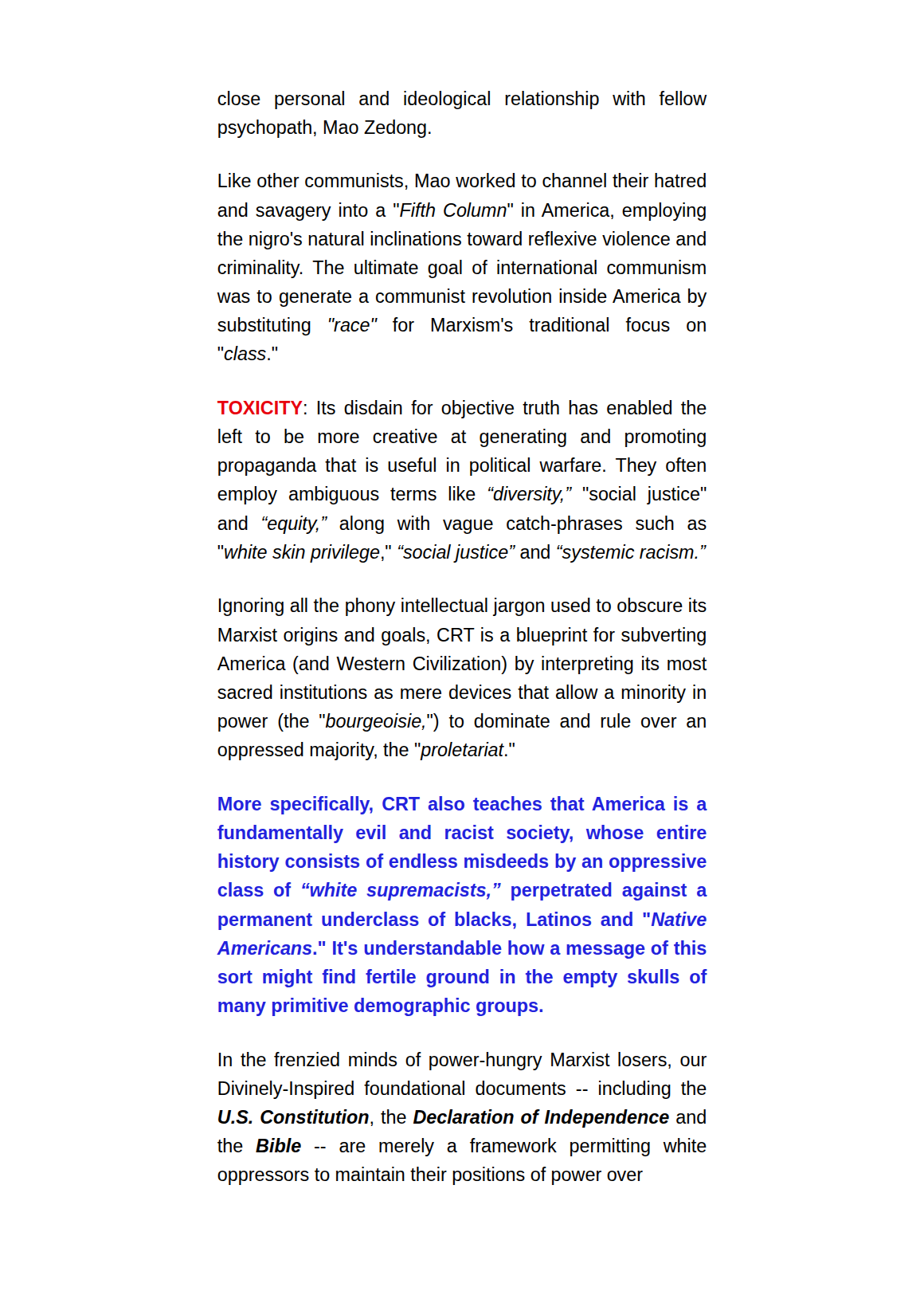close personal and ideological relationship with fellow psychopath, Mao Zedong.
Like other communists, Mao worked to channel their hatred and savagery into a "Fifth Column" in America, employing the nigro's natural inclinations toward reflexive violence and criminality. The ultimate goal of international communism was to generate a communist revolution inside America by substituting "race" for Marxism's traditional focus on "class."
TOXICITY: Its disdain for objective truth has enabled the left to be more creative at generating and promoting propaganda that is useful in political warfare. They often employ ambiguous terms like “diversity,” "social justice" and “equity,” along with vague catch-phrases such as "white skin privilege," “social justice” and “systemic racism.”
Ignoring all the phony intellectual jargon used to obscure its Marxist origins and goals, CRT is a blueprint for subverting America (and Western Civilization) by interpreting its most sacred institutions as mere devices that allow a minority in power (the "bourgeoisie,") to dominate and rule over an oppressed majority, the "proletariat."
More specifically, CRT also teaches that America is a fundamentally evil and racist society, whose entire history consists of endless misdeeds by an oppressive class of “white supremacists,” perpetrated against a permanent underclass of blacks, Latinos and "Native Americans." It's understandable how a message of this sort might find fertile ground in the empty skulls of many primitive demographic groups.
In the frenzied minds of power-hungry Marxist losers, our Divinely-Inspired foundational documents -- including the U.S. Constitution, the Declaration of Independence and the Bible -- are merely a framework permitting white oppressors to maintain their positions of power over